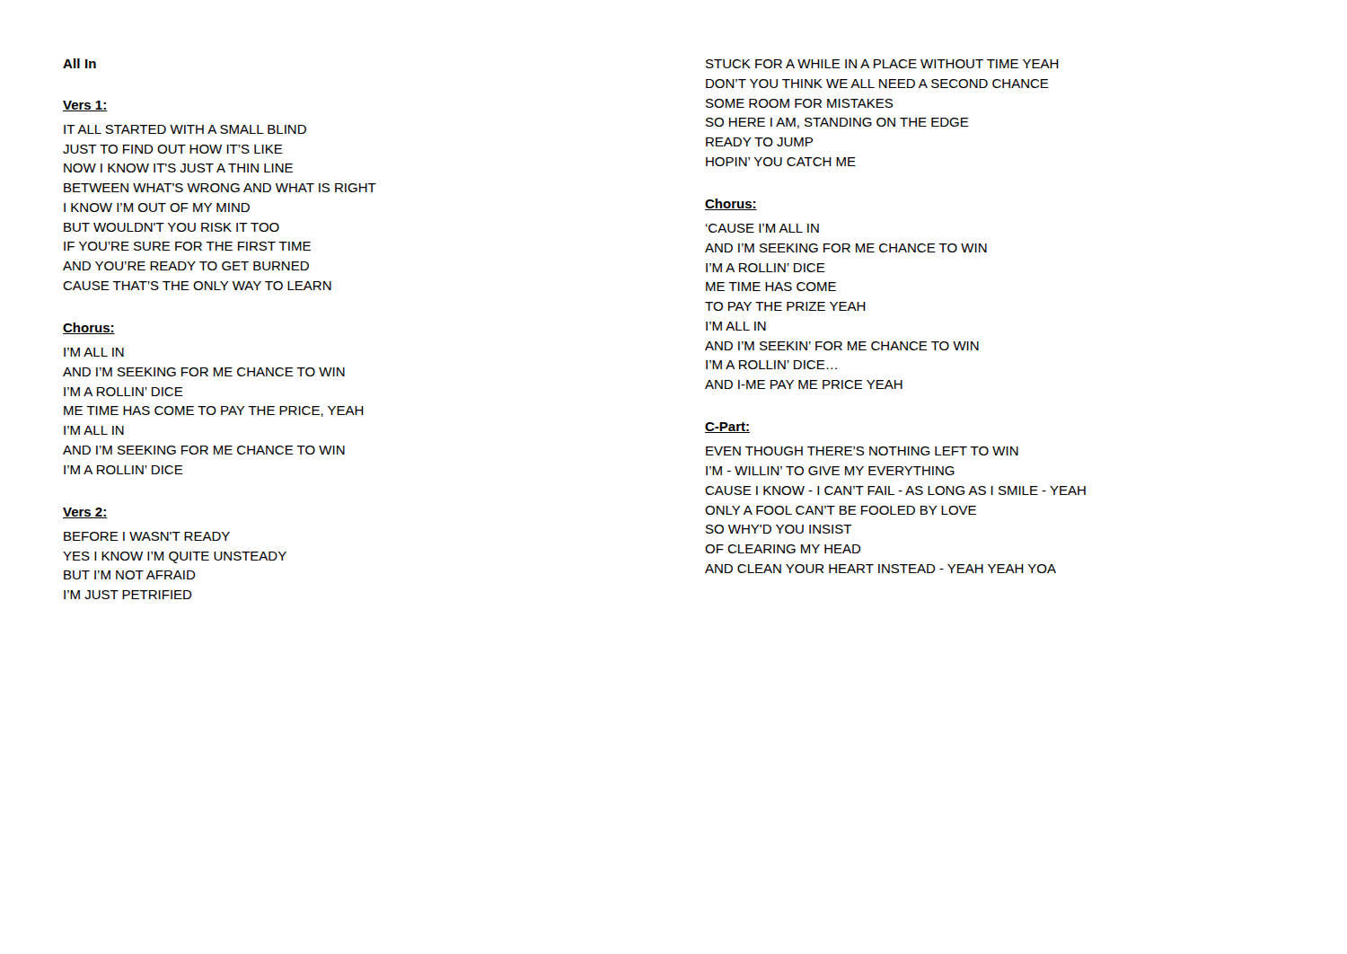All In
Vers 1:
It all started with a small blind
Just to find out how it’s like
Now I know it's just a thin line
Between what's wrong and what is right
I know I’m out of my mind
But wouldn't you risk it too
If you’re sure for the first time
And you’re ready to get burned
Cause that’s the only way to learn
Chorus:
I’m all in
And I’m seeking for me chance to win
I’m a rollin’ dice
Me time has come to pay the price, yeah
I’m all in
And I’m seeking for me chance to win
I’m a rollin’ dice
Vers 2:
Before I wasn't ready
Yes I know I’m quite unsteady
But I’m not afraid
I’m just petrified
Stuck for a while in a place without time yeah
Don’t you think we all need a second chance
Some room for mistakes
So here I am, standing on the edge
Ready to jump
Hopin’ you catch me
Chorus:
‘Cause I’m all in
And I’m seeking for me chance to win
I’m a rollin’ dice
Me time has come
To pay the prize yeah
I’m all in
And I’m seekin’ for me chance to win
I’m a rollin’ dice…
And I-me pay me price yeah
C-Part:
Even though there’s nothing left to win
I’m - willin’ to give my everything
Cause I know - I can’t fail - as long as I smile - yeah
Only a fool can’t be fooled by love
So why'd you insist
Of clearing my head
And clean your heart instead - yeah yeah yoa